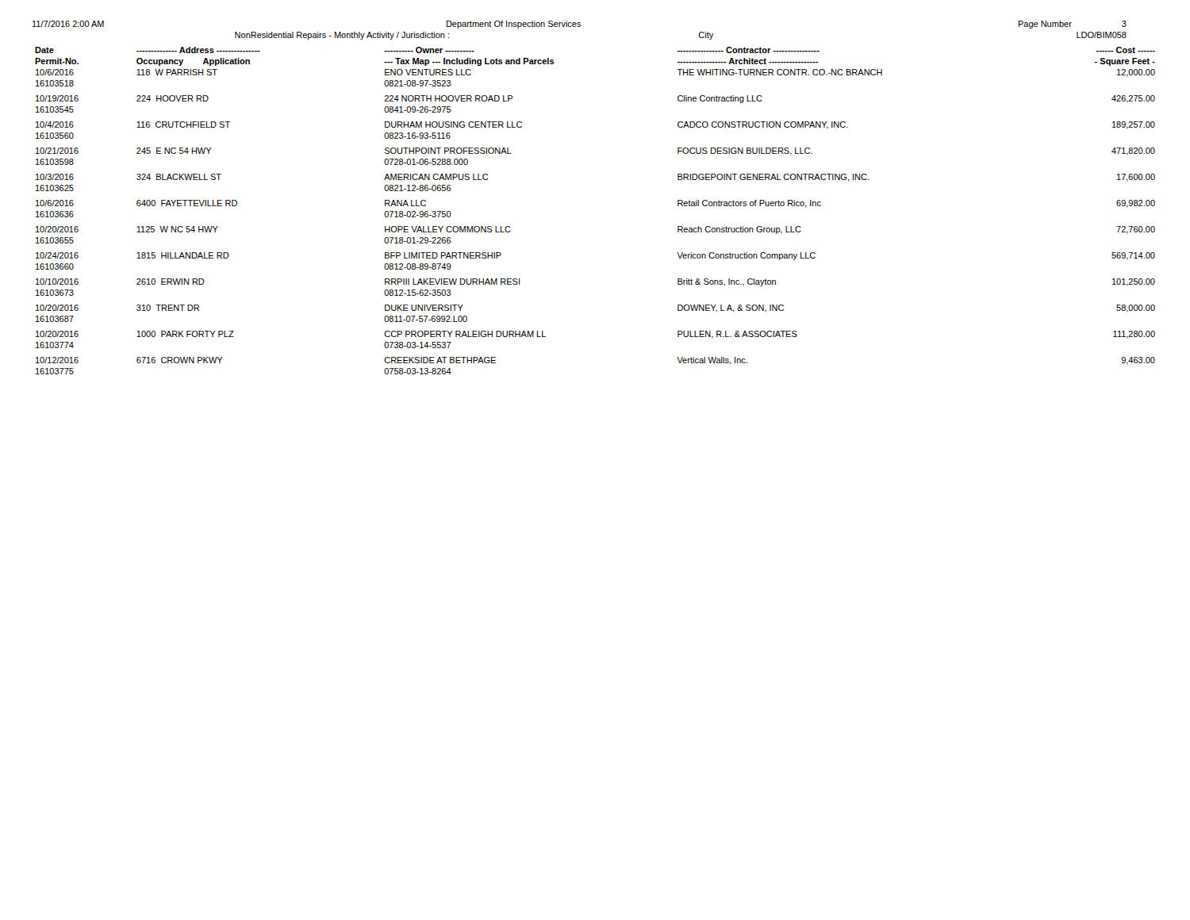11/7/2016 2:00 AM
Department Of Inspection Services
Page Number 3
NonResidential Repairs - Monthly Activity / Jurisdiction :
City
LDO/BIM058
| Date | -------------- Address --------------- | ---------- Owner ---------- | ---------------- Contractor ---------------- | ------ Cost ------ |
| --- | --- | --- | --- | --- |
| Permit-No. | Occupancy Application | --- Tax Map --- Including Lots and Parcels | ----------------- Architect ----------------- | - Square Feet - |
| 10/6/2016 | 118 W PARRISH ST | ENO VENTURES LLC | THE WHITING-TURNER CONTR. CO.-NC BRANCH | 12,000.00 |
| 16103518 | | 0821-08-97-3523 | | |
| 10/19/2016 | 224 HOOVER RD | 224 NORTH HOOVER ROAD LP | Cline Contracting LLC | 426,275.00 |
| 16103545 | | 0841-09-26-2975 | | |
| 10/4/2016 | 116 CRUTCHFIELD ST | DURHAM HOUSING CENTER LLC | CADCO CONSTRUCTION COMPANY, INC. | 189,257.00 |
| 16103560 | | 0823-16-93-5116 | | |
| 10/21/2016 | 245 E NC 54 HWY | SOUTHPOINT PROFESSIONAL | FOCUS DESIGN BUILDERS, LLC. | 471,820.00 |
| 16103598 | | 0728-01-06-5288.000 | | |
| 10/3/2016 | 324 BLACKWELL ST | AMERICAN CAMPUS LLC | BRIDGEPOINT GENERAL CONTRACTING, INC. | 17,600.00 |
| 16103625 | | 0821-12-86-0656 | | |
| 10/6/2016 | 6400 FAYETTEVILLE RD | RANA LLC | Retail Contractors of Puerto Rico, Inc | 69,982.00 |
| 16103636 | | 0718-02-96-3750 | | |
| 10/20/2016 | 1125 W NC 54 HWY | HOPE VALLEY COMMONS LLC | Reach Construction Group, LLC | 72,760.00 |
| 16103655 | | 0718-01-29-2266 | | |
| 10/24/2016 | 1815 HILLANDALE RD | BFP LIMITED PARTNERSHIP | Vericon Construction Company LLC | 569,714.00 |
| 16103660 | | 0812-08-89-8749 | | |
| 10/10/2016 | 2610 ERWIN RD | RRPIII LAKEVIEW DURHAM RESI | Britt & Sons, Inc., Clayton | 101,250.00 |
| 16103673 | | 0812-15-62-3503 | | |
| 10/20/2016 | 310 TRENT DR | DUKE UNIVERSITY | DOWNEY, L A, & SON, INC | 58,000.00 |
| 16103687 | | 0811-07-57-6992.L00 | | |
| 10/20/2016 | 1000 PARK FORTY PLZ | CCP PROPERTY RALEIGH DURHAM LL | PULLEN, R.L. & ASSOCIATES | 111,280.00 |
| 16103774 | | 0738-03-14-5537 | | |
| 10/12/2016 | 6716 CROWN PKWY | CREEKSIDE AT BETHPAGE | Vertical Walls, Inc. | 9,463.00 |
| 16103775 | | 0758-03-13-8264 | | |